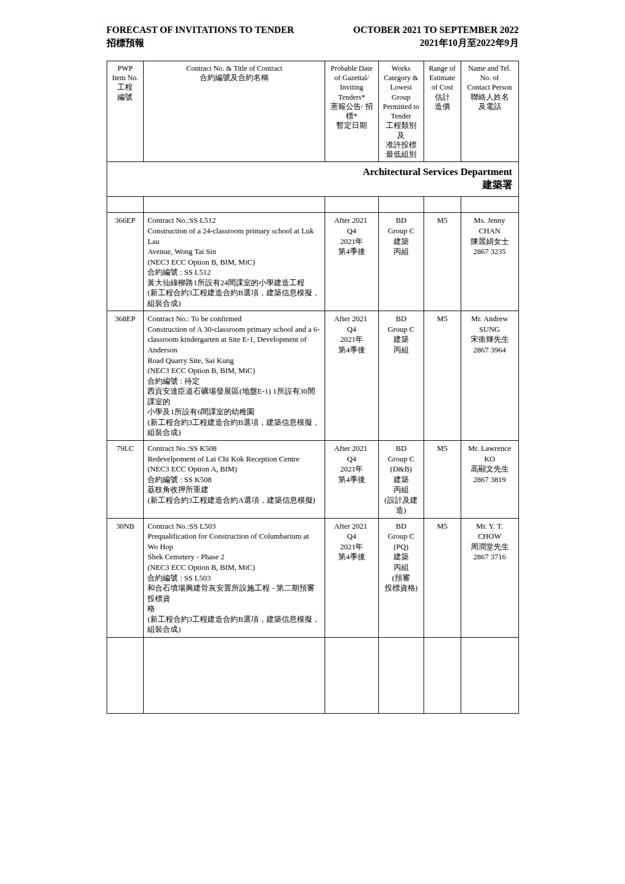FORECAST OF INVITATIONS TO TENDER
招標預報
OCTOBER 2021 TO SEPTEMBER 2022
2021年10月至2022年9月
| PWP Item No. 工程 編號 | Contract No. & Title of Contract 合約編號及合約名稱 | Probable Date of Gazettal/ Inviting Tenders* 憲報公告/ 招 標* 暫定日期 | Works Category & Lowest Group Permitted to Tender 工程類別及 准許投標 最低組別 | Range of Estimate of Cost 估計 造價 | Name and Tel. No. of Contact Person 聯絡人姓名 及電話 |
| --- | --- | --- | --- | --- | --- |
| Architectural Services Department 建築署 |
| 366EP | Contract No.:SS L512 Construction of a 24-classroom primary school at Luk Lau Avenue, Wong Tai Sin (NEC3 ECC Option B, BIM, MiC) 合約編號 : SS L512 黃大仙綠柳路1所設有24間課室的小學建造工程 (新工程合約3工程建造合約B選項，建築信息模擬， 組裝合成) | After 2021 Q4 2021年 第4季後 | BD Group C 建築 丙組 | M5 | Ms. Jenny CHAN 陳麗娟女士 2867 3235 |
| 368EP | Contract No.: To be confirmed Construction of A 30-classroom primary school and a 6- classroom kindergarten at Site E-1, Development of Anderson Road Quarry Site, Sai Kung (NEC3 ECC Option B, BIM, MiC) 合約編號 : 待定 西貢安達臣道石礦場發展區(地盤E-1) 1所設有30間課室的 小學及1所設有6間課室的幼稚園 (新工程合約3工程建造合約B選項，建築信息模擬， 組裝合成) | After 2021 Q4 2021年 第4季後 | BD Group C 建築 丙組 | M5 | Mr. Andrew SUNG 宋衞輝先生 2867 3964 |
| 79LC | Contract No.:SS K508 Redevelpoment of Lai Chi Kok Reception Centre (NEC3 ECC Option A, BIM) 合約編號 : SS K508 荔枝角收押所重建 (新工程合約3工程建造合約A選項，建築信息模擬) | After 2021 Q4 2021年 第4季後 | BD Group C (D&B) 建築 丙組 (設計及建造) | M5 | Mr. Lawrence KO 高顯文先生 2867 3819 |
| 30NB | Contract No.:SS L503 Prequalification for Construction of Columbarium at Wo Hop Shek Cemetery - Phase 2 (NEC3 ECC Option B, BIM, MiC) 合約編號 : SS L503 和合石墳場興建骨灰安置所設施工程 - 第二期預審投標資 格 (新工程合約3工程建造合約B選項，建築信息模擬， 組裝合成) | After 2021 Q4 2021年 第4季後 | BD Group C (PQ) 建築 丙組 (預審 投標資格) | M5 | Mr. Y. T. CHOW 周潤堂先生 2867 3716 |